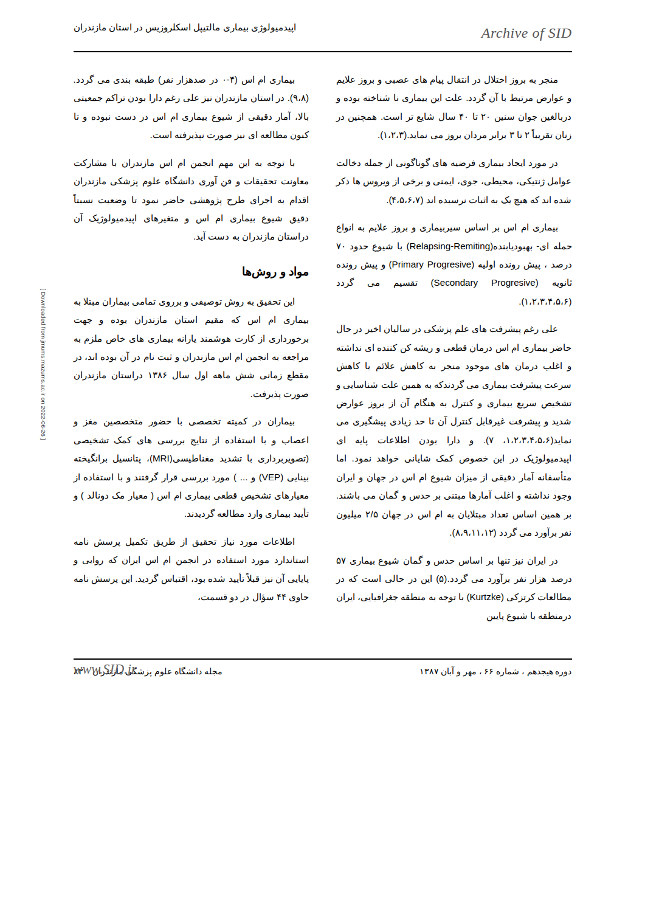[ Downloaded from jmums.mazums.ac.ir on 2022-06-26 ]
Archive of SID
اپیدمیولوژی بیماری مالتیپل اسکلروزیس در استان مازندران
منجر به بروز اختلال در انتقال پیام های عصبی و بروز علایم و عوارض مرتبط با آن گردد. علت این بیماری نا شناخته بوده و دربالغین جوان سنین ۲۰ تا ۴۰ سال شایع تر است. همچنین در زنان تقریباً ۲ تا ۳ برابر مردان بروز می نماید.(۱،۲،۳).
در مورد ایجاد بیماری فرضیه های گوناگونی از جمله دخالت عوامل ژنتیکی، محیطی، جوی، ایمنی و برخی از ویروس ها ذکر شده اند که هیچ یک به اثبات نرسیده اند (۴،۵،۶،۷).
بیماری ام اس بر اساس سیربیماری و بروز علایم به انواع حمله ای- بهبودیابنده(Relapsing-Remiting) با شیوع حدود ۷۰ درصد ، پیش رونده اولیه (Primary Progresive) و پیش رونده ثانویه (Secondary Progresive) تقسیم می گردد (۱،۲،۳،۴،۵،۶).
علی رغم پیشرفت های علم پزشکی در سالیان اخیر در حال حاضر بیماری ام اس درمان قطعی و ریشه کن کننده ای نداشته و اغلب درمان های موجود منجر به کاهش علائم یا کاهش سرعت پیشرفت بیماری می گردندکه به همین علت شناسایی و تشخیص سریع بیماری و کنترل به هنگام آن از بروز عوارض شدید و پیشرفت غیرقابل کنترل آن تا حد زیادی پیشگیری می نماید(۱،۲،۳،۴،۵،۶، ۷). و دارا بودن اطلاعات پایه ای اپیدمیولوژیک در این خصوص کمک شایانی خواهد نمود. اما متأسفانه آمار دقیقی از میزان شیوع ام اس در جهان و ایران وجود نداشته و اغلب آمارها مبتنی بر حدس و گمان می باشند. بر همین اساس تعداد مبتلایان به ام اس در جهان ۲/۵ میلیون نفر برآورد می گردد (۸،۹،۱۱،۱۲).
در ایران نیز تنها بر اساس حدس و گمان شیوع بیماری ۵۷ درصد هزار نفر برآورد می گردد.(۵) این در حالی است که در مطالعات کرتزکی (Kurtzke) با توجه به منطقه جغرافیایی، ایران درمنطقه با شیوع پایین
بیماری ام اس (۴-۰ در صدهزار نفر) طبقه بندی می گردد. (۹،۸). در استان مازندران نیز علی رغم دارا بودن تراکم جمعیتی بالا، آمار دقیقی از شیوع بیماری ام اس در دست نبوده و تا کنون مطالعه ای نیز صورت نپذیرفته است.
با توجه به این مهم انجمن ام اس مازندران با مشارکت معاونت تحقیقات و فن آوری دانشگاه علوم پزشکی مازندران اقدام به اجرای طرح پژوهشی حاضر نمود تا وضعیت نسبتاً دقیق شیوع بیماری ام اس و متغیرهای اپیدمیولوژیک آن دراستان مازندران به دست آید.
مواد و روش‌ها
این تحقیق به روش توصیفی و برروی تمامی بیماران مبتلا به بیماری ام اس که مقیم استان مازندران بوده و جهت برخورداری از کارت هوشمند یارانه بیماری های خاص ملزم به مراجعه به انجمن ام اس مازندران و ثبت نام در آن بوده اند، در مقطع زمانی شش ماهه اول سال ۱۳۸۶ دراستان مازندران صورت پذیرفت.
بیماران در کمیته تخصصی با حضور متخصصین مغز و اعصاب و با استفاده از نتایج بررسی های کمک تشخیصی (تصویربرداری با تشدید مغناطیسی(MRI)، پتانسیل برانگیخته بینایی (VEP) و ... ) مورد بررسی قرار گرفتند و با استفاده از معیارهای تشخیص قطعی بیماری ام اس ( معیار مک دونالد ) و تأیید بیماری وارد مطالعه گردیدند.
اطلاعات مورد نیاز تحقیق از طریق تکمیل پرسش نامه استاندارد مورد استفاده در انجمن ام اس ایران که روایی و پایایی آن نیز قبلاً تأیید شده بود، اقتباس گردید. این پرسش نامه حاوی ۴۴ سؤال در دو قسمت،
www.SID.ir
دوره هیجدهم ، شماره ۶۶ ، مهر و آبان ۱۳۸۷
مجله دانشگاه علوم پزشکی مازندران ۸۳